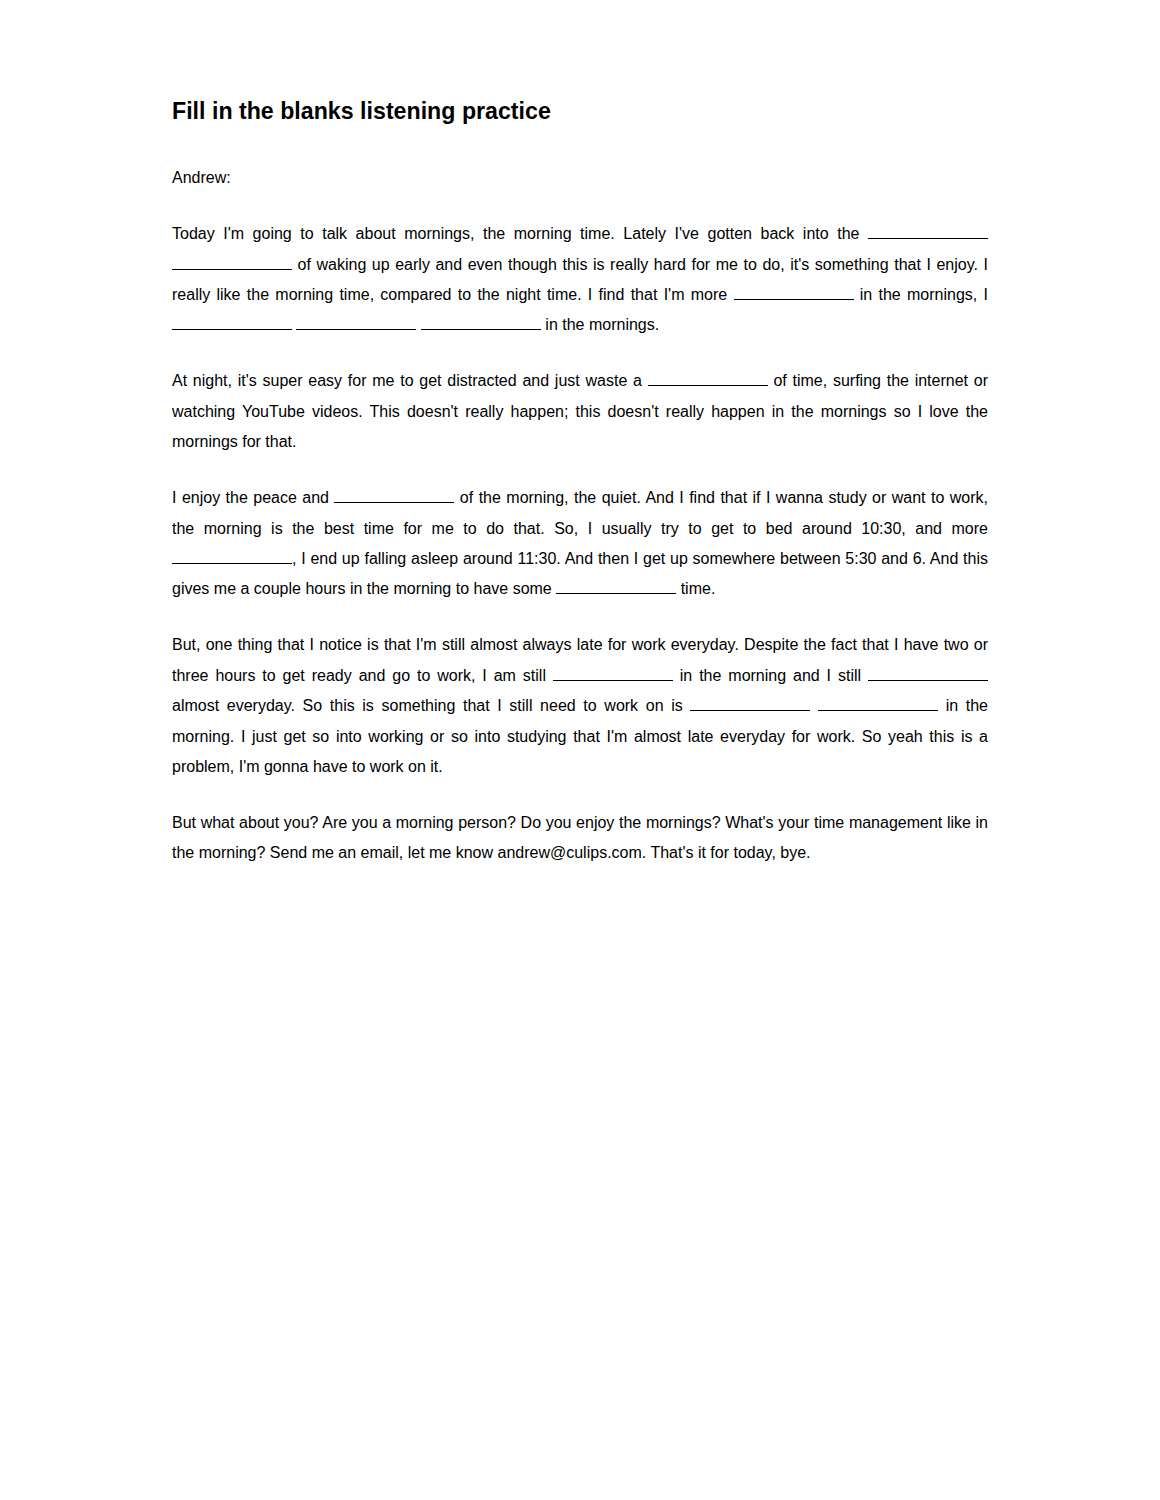Fill in the blanks listening practice
Andrew:
Today I'm going to talk about mornings, the morning time. Lately I've gotten back into the of waking up early and even though this is really hard for me to do, it's something that I enjoy. I really like the morning time, compared to the night time. I find that I'm more in the mornings, I in the mornings.
At night, it's super easy for me to get distracted and just waste a of time, surfing the internet or watching YouTube videos. This doesn't really happen; this doesn't really happen in the mornings so I love the mornings for that.
I enjoy the peace and of the morning, the quiet. And I find that if I wanna study or want to work, the morning is the best time for me to do that. So, I usually try to get to bed around 10:30, and more , I end up falling asleep around 11:30. And then I get up somewhere between 5:30 and 6. And this gives me a couple hours in the morning to have some time.
But, one thing that I notice is that I'm still almost always late for work everyday. Despite the fact that I have two or three hours to get ready and go to work, I am still in the morning and I still almost everyday. So this is something that I still need to work on is in the morning. I just get so into working or so into studying that I'm almost late everyday for work. So yeah this is a problem, I'm gonna have to work on it.
But what about you? Are you a morning person? Do you enjoy the mornings? What's your time management like in the morning? Send me an email, let me know andrew@culips.com. That's it for today, bye.